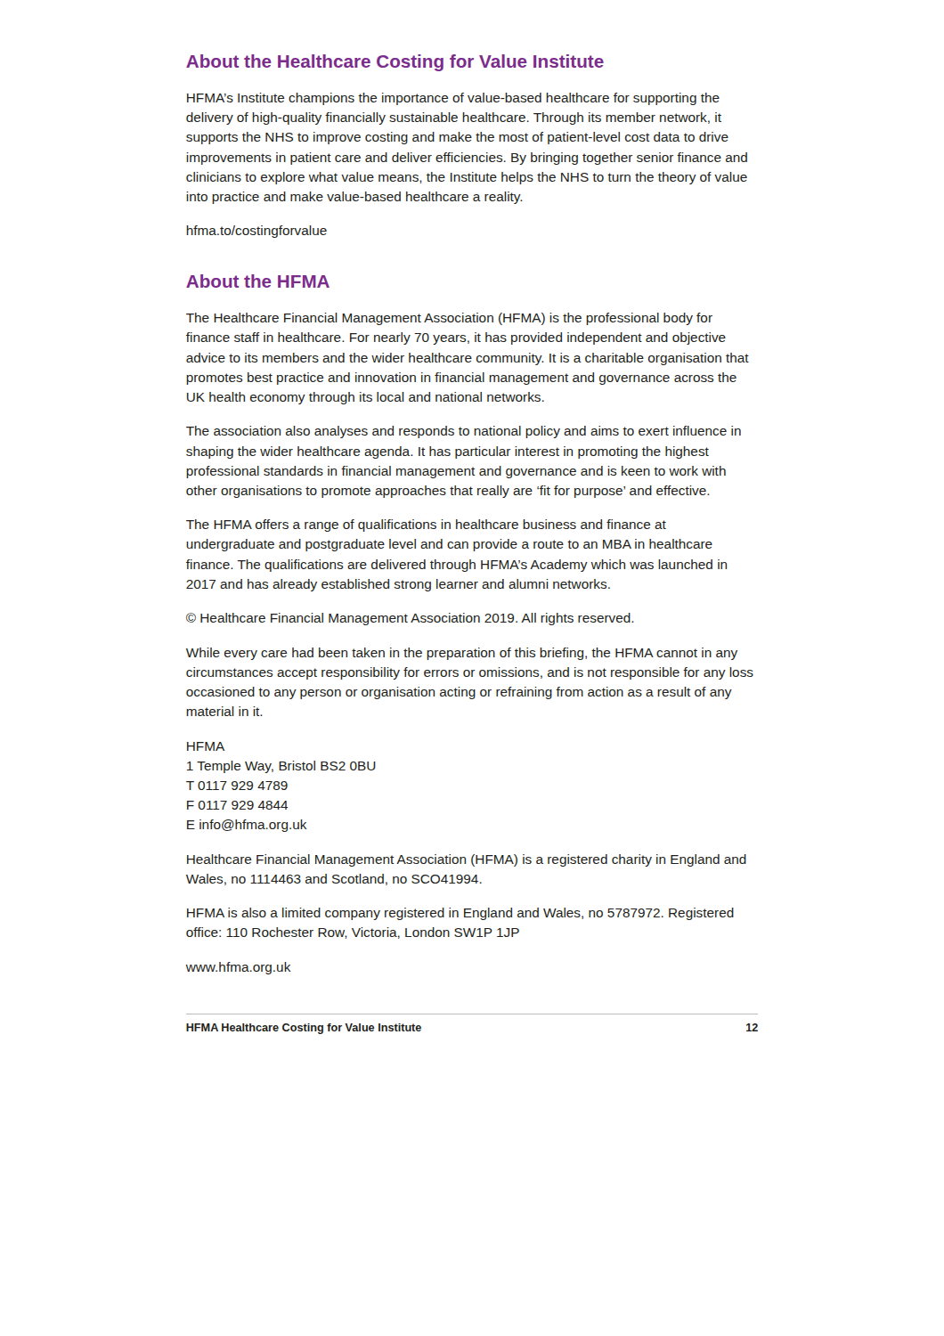About the Healthcare Costing for Value Institute
HFMA’s Institute champions the importance of value-based healthcare for supporting the delivery of high-quality financially sustainable healthcare. Through its member network, it supports the NHS to improve costing and make the most of patient-level cost data to drive improvements in patient care and deliver efficiencies. By bringing together senior finance and clinicians to explore what value means, the Institute helps the NHS to turn the theory of value into practice and make value-based healthcare a reality.
hfma.to/costingforvalue
About the HFMA
The Healthcare Financial Management Association (HFMA) is the professional body for finance staff in healthcare. For nearly 70 years, it has provided independent and objective advice to its members and the wider healthcare community. It is a charitable organisation that promotes best practice and innovation in financial management and governance across the UK health economy through its local and national networks.
The association also analyses and responds to national policy and aims to exert influence in shaping the wider healthcare agenda. It has particular interest in promoting the highest professional standards in financial management and governance and is keen to work with other organisations to promote approaches that really are ‘fit for purpose’ and effective.
The HFMA offers a range of qualifications in healthcare business and finance at undergraduate and postgraduate level and can provide a route to an MBA in healthcare finance. The qualifications are delivered through HFMA’s Academy which was launched in 2017 and has already established strong learner and alumni networks.
© Healthcare Financial Management Association 2019. All rights reserved.
While every care had been taken in the preparation of this briefing, the HFMA cannot in any circumstances accept responsibility for errors or omissions, and is not responsible for any loss occasioned to any person or organisation acting or refraining from action as a result of any material in it.
HFMA
1 Temple Way, Bristol BS2 0BU
T 0117 929 4789
F 0117 929 4844
E info@hfma.org.uk
Healthcare Financial Management Association (HFMA) is a registered charity in England and Wales, no 1114463 and Scotland, no SCO41994.
HFMA is also a limited company registered in England and Wales, no 5787972. Registered office: 110 Rochester Row, Victoria, London SW1P 1JP
www.hfma.org.uk
HFMA Healthcare Costing for Value Institute 12